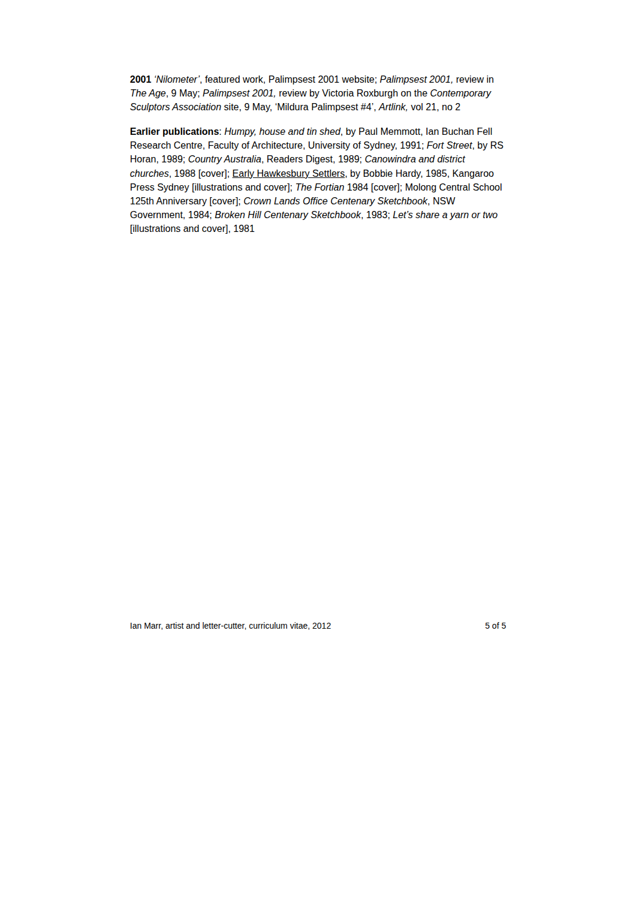2001 ‘Nilometer’, featured work, Palimpsest 2001 website; Palimpsest 2001, review in The Age, 9 May; Palimpsest 2001, review by Victoria Roxburgh on the Contemporary Sculptors Association site, 9 May, ‘Mildura Palimpsest #4’, Artlink, vol 21, no 2
Earlier publications: Humpy, house and tin shed, by Paul Memmott, Ian Buchan Fell Research Centre, Faculty of Architecture, University of Sydney, 1991; Fort Street, by RS Horan, 1989; Country Australia, Readers Digest, 1989; Canowindra and district churches, 1988 [cover]; Early Hawkesbury Settlers, by Bobbie Hardy, 1985, Kangaroo Press Sydney [illustrations and cover]; The Fortian 1984 [cover]; Molong Central School 125th Anniversary [cover]; Crown Lands Office Centenary Sketchbook, NSW Government, 1984; Broken Hill Centenary Sketchbook, 1983; Let’s share a yarn or two [illustrations and cover], 1981
Ian Marr, artist and letter-cutter, curriculum vitae, 2012
5 of 5